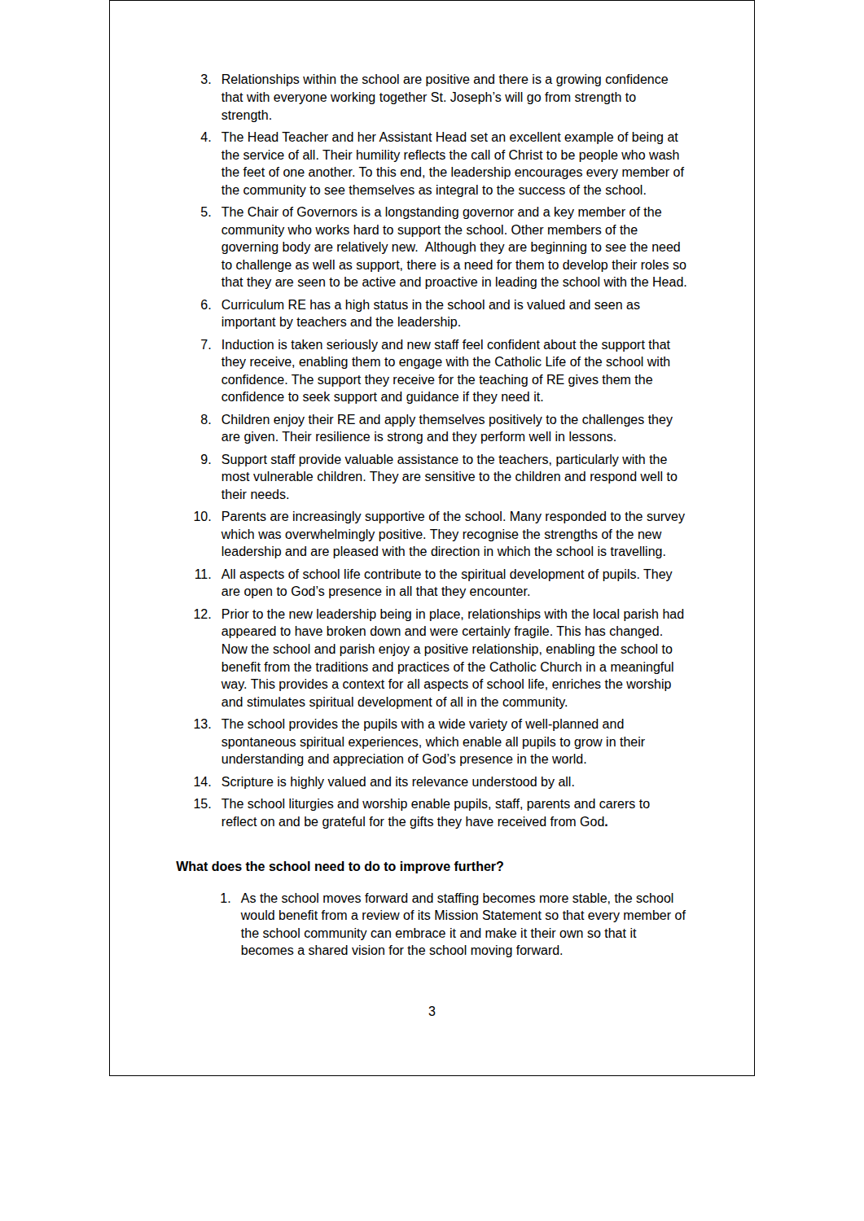Relationships within the school are positive and there is a growing confidence that with everyone working together St. Joseph’s will go from strength to strength.
The Head Teacher and her Assistant Head set an excellent example of being at the service of all. Their humility reflects the call of Christ to be people who wash the feet of one another. To this end, the leadership encourages every member of the community to see themselves as integral to the success of the school.
The Chair of Governors is a longstanding governor and a key member of the community who works hard to support the school. Other members of the governing body are relatively new. Although they are beginning to see the need to challenge as well as support, there is a need for them to develop their roles so that they are seen to be active and proactive in leading the school with the Head.
Curriculum RE has a high status in the school and is valued and seen as important by teachers and the leadership.
Induction is taken seriously and new staff feel confident about the support that they receive, enabling them to engage with the Catholic Life of the school with confidence. The support they receive for the teaching of RE gives them the confidence to seek support and guidance if they need it.
Children enjoy their RE and apply themselves positively to the challenges they are given. Their resilience is strong and they perform well in lessons.
Support staff provide valuable assistance to the teachers, particularly with the most vulnerable children. They are sensitive to the children and respond well to their needs.
Parents are increasingly supportive of the school. Many responded to the survey which was overwhelmingly positive. They recognise the strengths of the new leadership and are pleased with the direction in which the school is travelling.
All aspects of school life contribute to the spiritual development of pupils. They are open to God’s presence in all that they encounter.
Prior to the new leadership being in place, relationships with the local parish had appeared to have broken down and were certainly fragile. This has changed. Now the school and parish enjoy a positive relationship, enabling the school to benefit from the traditions and practices of the Catholic Church in a meaningful way. This provides a context for all aspects of school life, enriches the worship and stimulates spiritual development of all in the community.
The school provides the pupils with a wide variety of well-planned and spontaneous spiritual experiences, which enable all pupils to grow in their understanding and appreciation of God’s presence in the world.
Scripture is highly valued and its relevance understood by all.
The school liturgies and worship enable pupils, staff, parents and carers to reflect on and be grateful for the gifts they have received from God.
What does the school need to do to improve further?
As the school moves forward and staffing becomes more stable, the school would benefit from a review of its Mission Statement so that every member of the school community can embrace it and make it their own so that it becomes a shared vision for the school moving forward.
3